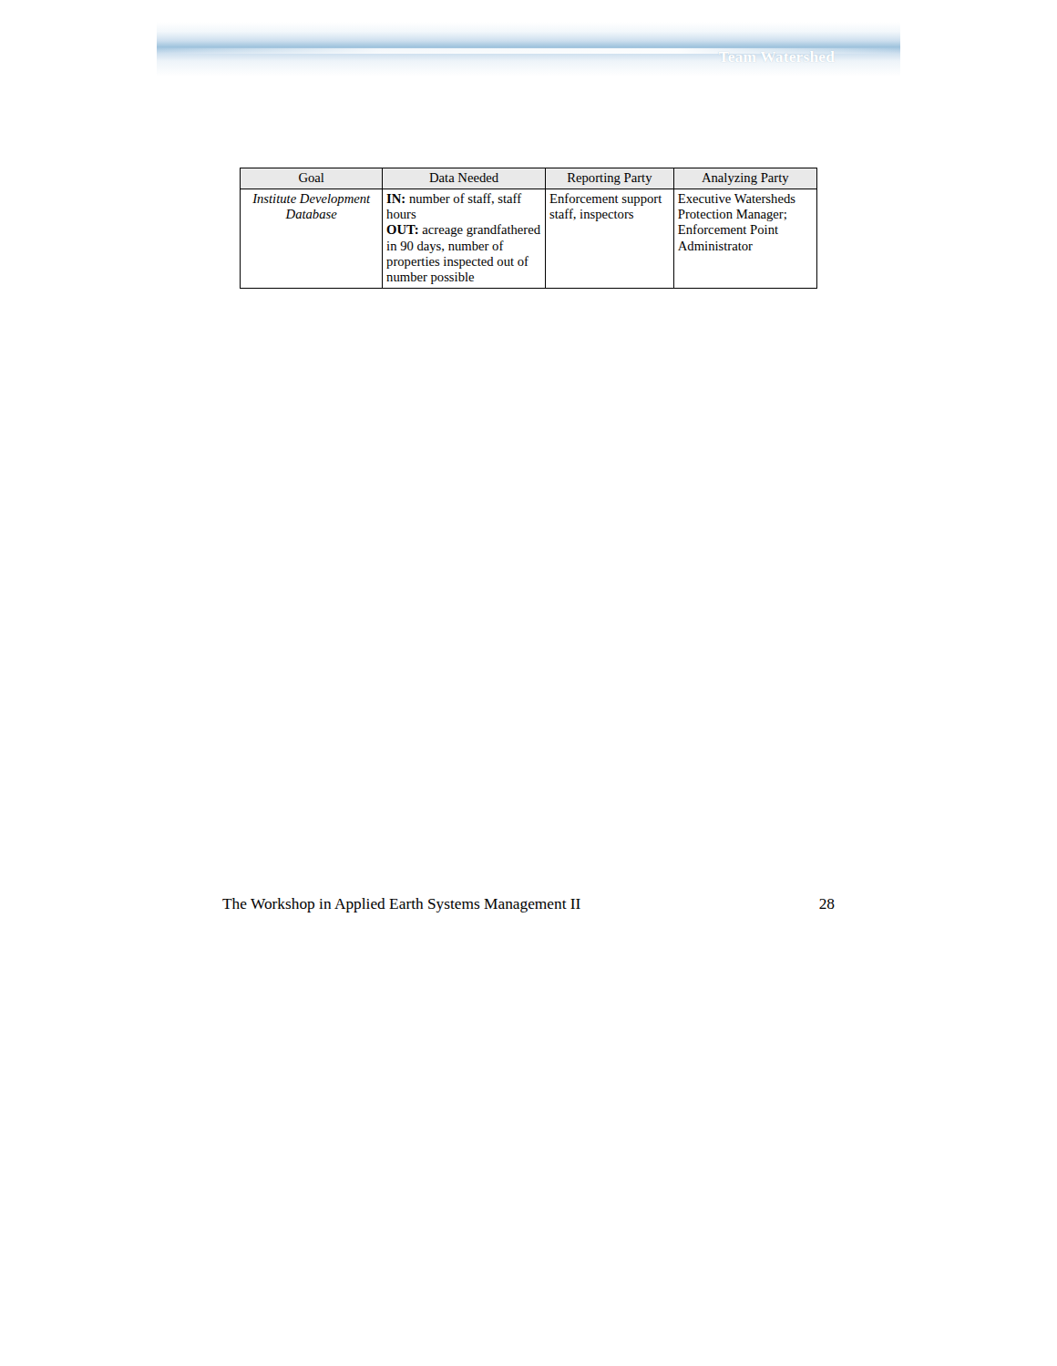Team Watershed
| Goal | Data Needed | Reporting Party | Analyzing Party |
| --- | --- | --- | --- |
| Institute Development Database | IN: number of staff, staff hours OUT: acreage grandfathered in 90 days, number of properties inspected out of number possible | Enforcement support staff, inspectors | Executive Watersheds Protection Manager; Enforcement Point Administrator |
The Workshop in Applied Earth Systems Management II
28